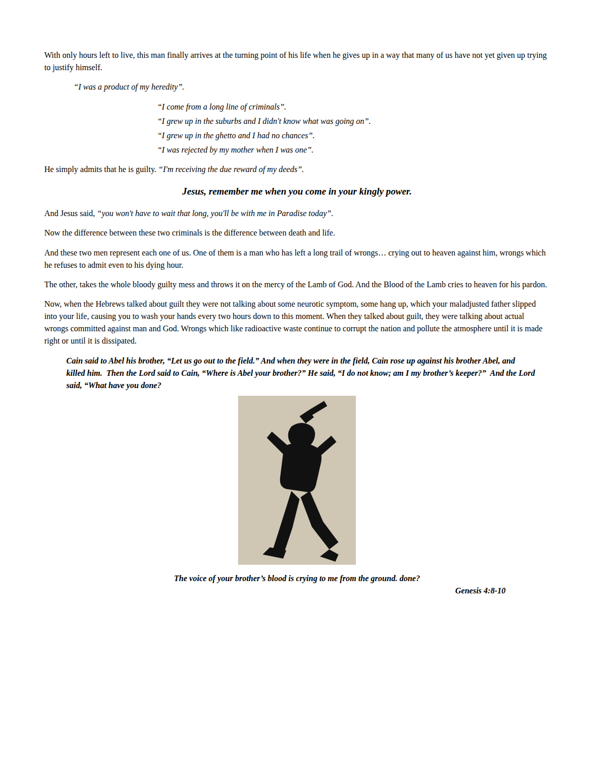With only hours left to live, this man finally arrives at the turning point of his life when he gives up in a way that many of us have not yet given up trying to justify himself.
“I was a product of my heredity”.
“I come from a long line of criminals”.
“I grew up in the suburbs and I didn't know what was going on”.
“I grew up in the ghetto and I had no chances”.
“I was rejected by my mother when I was one”.
He simply admits that he is guilty. “I'm receiving the due reward of my deeds”.
Jesus, remember me when you come in your kingly power.
And Jesus said, “you won't have to wait that long, you'll be with me in Paradise today”.
Now the difference between these two criminals is the difference between death and life.
And these two men represent each one of us. One of them is a man who has left a long trail of wrongs… crying out to heaven against him, wrongs which he refuses to admit even to his dying hour.
The other, takes the whole bloody guilty mess and throws it on the mercy of the Lamb of God. And the Blood of the Lamb cries to heaven for his pardon.
Now, when the Hebrews talked about guilt they were not talking about some neurotic symptom, some hang up, which your maladjusted father slipped into your life, causing you to wash your hands every two hours down to this moment. When they talked about guilt, they were talking about actual wrongs committed against man and God. Wrongs which like radioactive waste continue to corrupt the nation and pollute the atmosphere until it is made right or until it is dissipated.
Cain said to Abel his brother, “Let us go out to the field.” And when they were in the field, Cain rose up against his brother Abel, and killed him. Then the Lord said to Cain, “Where is Abel your brother?” He said, “I do not know; am I my brother’s keeper?” And the Lord said, “What have you done?
The voice of your brother’s blood is crying to me from the ground. done?
Genesis 4:8-10